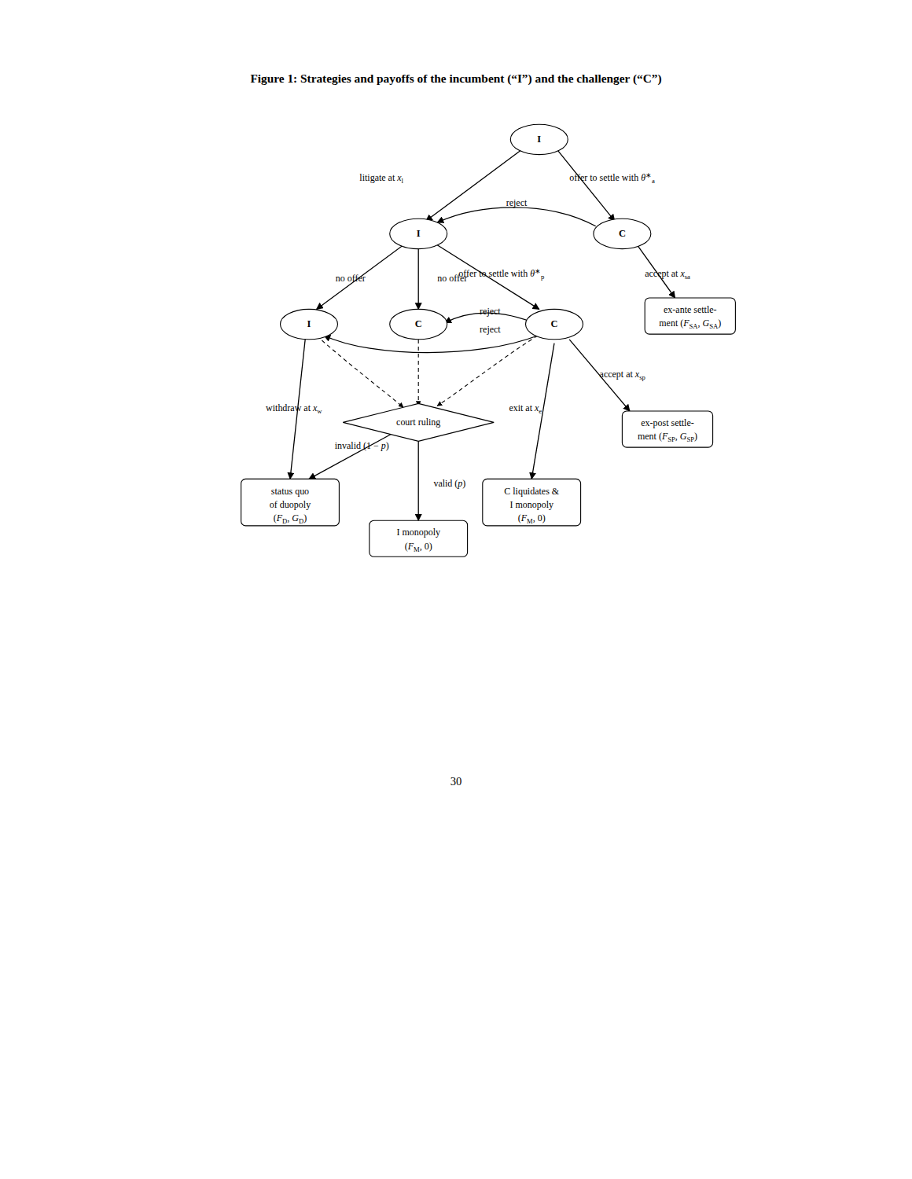Figure 1: Strategies and payoffs of the incumbent (“I”) and the challenger (“C”)
I I C I C C court ruling ex-ante settle- ment (FSA, GSA) ex-post settle- ment (FSP, GSP) status quo of duopoly (FD, GD) C liquidates & I monopoly (FM, 0) I monopoly (FM, 0) litigate at xl offer to settle with θ∗a reject accept at xsa no offer no offer offer to settle with θ∗p reject reject accept at xsp exit at xe withdraw at xw invalid (1 − p) valid (p)
30